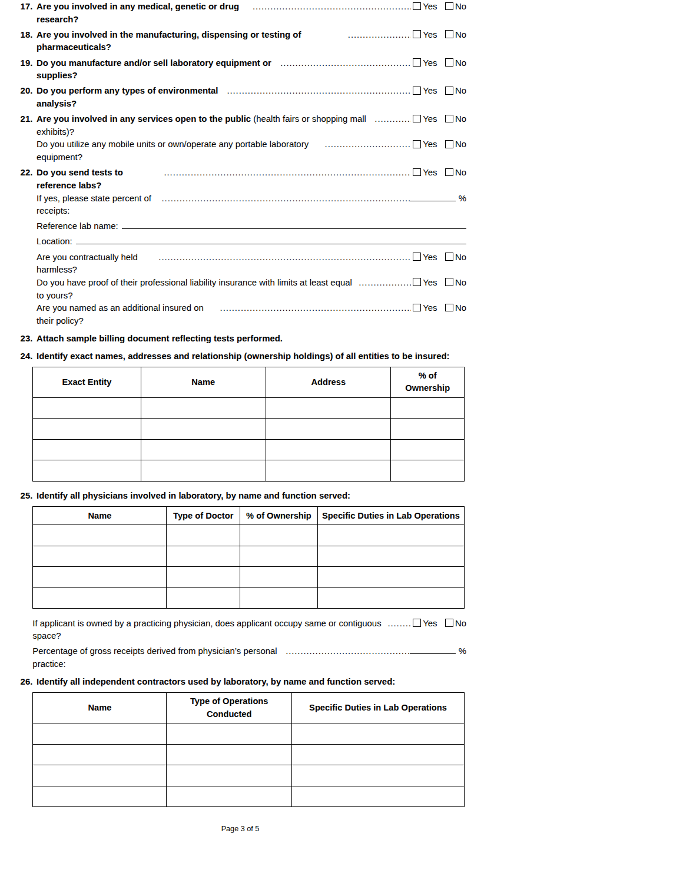17.
Are you involved in any medical, genetic or drug research? ............................................................. Yes No
18.
Are you involved in the manufacturing, dispensing or testing of pharmaceuticals? ....................... Yes No
19.
Do you manufacture and/or sell laboratory equipment or supplies? .................................................. Yes No
20.
Do you perform any types of environmental analysis? ......................................................................... Yes No
21.
Are you involved in any services open to the public (health fairs or shopping mall exhibits)? ............. Yes No
Do you utilize any mobile units or own/operate any portable laboratory equipment? ................................ Yes No
22.
Do you send tests to reference labs? ..................................................................................................... Yes No
If yes, please state percent of receipts: ..................................................................................................... %
Reference lab name:
Location:
Are you contractually held harmless? ..................................................................................................... Yes No
Do you have proof of their professional liability insurance with limits at least equal to yours? ................... Yes No
Are you named as an additional insured on their policy? ............................................................................ Yes No
23.
Attach sample billing document reflecting tests performed.
24.
Identify exact names, addresses and relationship (ownership holdings) of all entities to be insured:
| Exact Entity | Name | Address | % of Ownership |
| --- | --- | --- | --- |
25.
Identify all physicians involved in laboratory, by name and function served:
| Name | Type of Doctor | % of Ownership | Specific Duties in Lab Operations |
| --- | --- | --- | --- |
If applicant is owned by a practicing physician, does applicant occupy same or contiguous space? ........ Yes No
Percentage of gross receipts derived from physician’s personal practice: .............................................. %
26.
Identify all independent contractors used by laboratory, by name and function served:
| Name | Type of Operations Conducted | Specific Duties in Lab Operations |
| --- | --- | --- |
Page 3 of 5